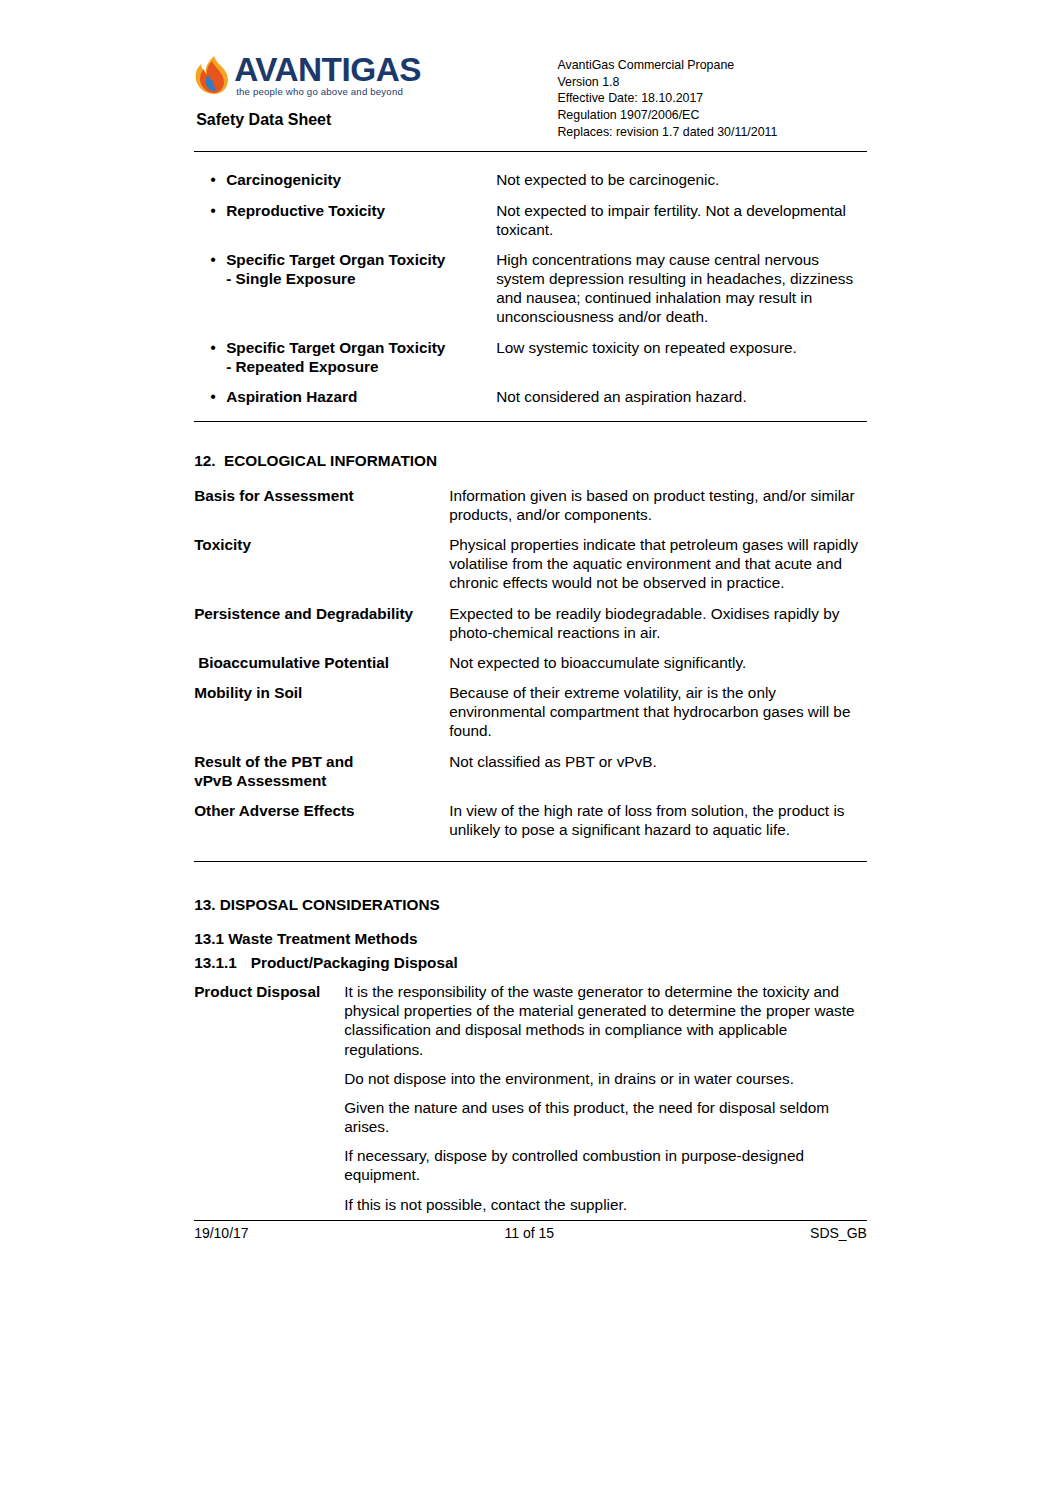AVANTIGAS
the people who go above and beyond
Safety Data Sheet
AvantiGas Commercial Propane
Version 1.8
Effective Date: 18.10.2017
Regulation 1907/2006/EC
Replaces: revision 1.7 dated 30/11/2011
Carcinogenicity Not expected to be carcinogenic.
Reproductive Toxicity Not expected to impair fertility. Not a developmental toxicant.
Specific Target Organ Toxicity
- Single Exposure High concentrations may cause central nervous system depression resulting in headaches, dizziness and nausea; continued inhalation may result in unconsciousness and/or death.
Specific Target Organ Toxicity
- Repeated Exposure Low systemic toxicity on repeated exposure.
Aspiration Hazard Not considered an aspiration hazard.
12. ECOLOGICAL INFORMATION
Basis for Assessment
Information given is based on product testing, and/or similar products, and/or components.
Toxicity
Physical properties indicate that petroleum gases will rapidly volatilise from the aquatic environment and that acute and chronic effects would not be observed in practice.
Persistence and Degradability
Expected to be readily biodegradable. Oxidises rapidly by photo-chemical reactions in air.
Bioaccumulative Potential
Not expected to bioaccumulate significantly.
Mobility in Soil
Because of their extreme volatility, air is the only environmental compartment that hydrocarbon gases will be found.
Result of the PBT and
vPvB Assessment
Not classified as PBT or vPvB.
Other Adverse Effects
In view of the high rate of loss from solution, the product is unlikely to pose a significant hazard to aquatic life.
13. DISPOSAL CONSIDERATIONS
13.1 Waste Treatment Methods
13.1.1 Product/Packaging Disposal
Product Disposal
It is the responsibility of the waste generator to determine the toxicity and physical properties of the material generated to determine the proper waste classification and disposal methods in compliance with applicable regulations.
Do not dispose into the environment, in drains or in water courses.
Given the nature and uses of this product, the need for disposal seldom arises.
If necessary, dispose by controlled combustion in purpose-designed equipment.
If this is not possible, contact the supplier.
19/10/17
11 of 15
SDS_GB